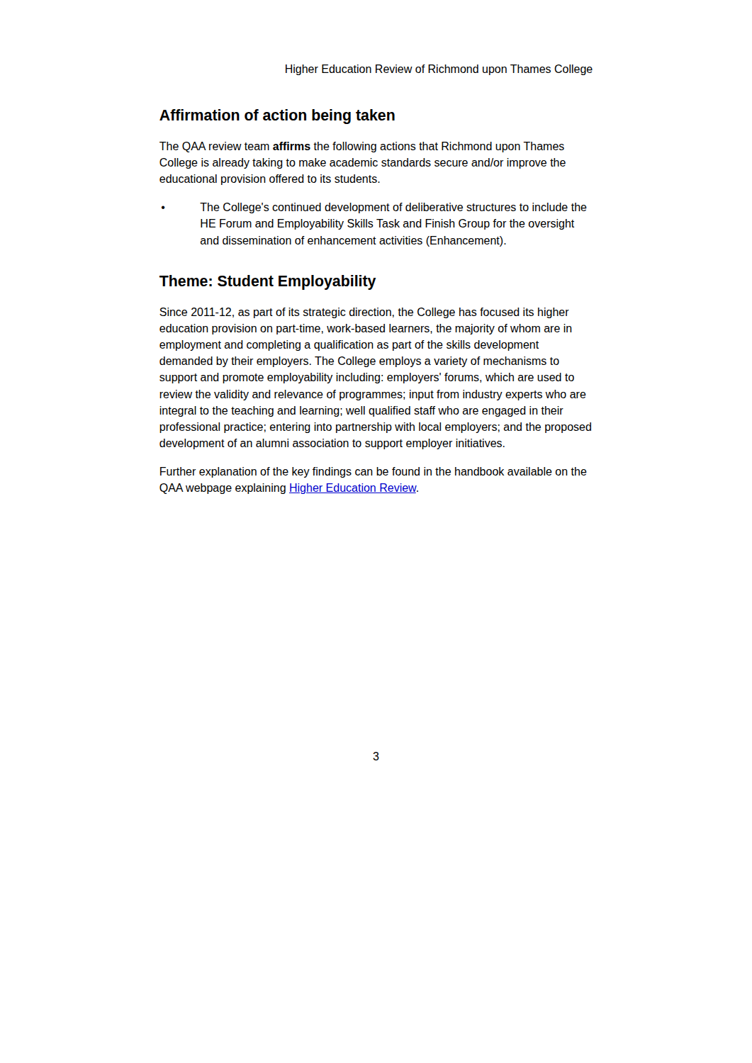Higher Education Review of Richmond upon Thames College
Affirmation of action being taken
The QAA review team affirms the following actions that Richmond upon Thames College is already taking to make academic standards secure and/or improve the educational provision offered to its students.
The College's continued development of deliberative structures to include the HE Forum and Employability Skills Task and Finish Group for the oversight and dissemination of enhancement activities (Enhancement).
Theme: Student Employability
Since 2011-12, as part of its strategic direction, the College has focused its higher education provision on part-time, work-based learners, the majority of whom are in employment and completing a qualification as part of the skills development demanded by their employers. The College employs a variety of mechanisms to support and promote employability including: employers' forums, which are used to review the validity and relevance of programmes; input from industry experts who are integral to the teaching and learning; well qualified staff who are engaged in their professional practice; entering into partnership with local employers; and the proposed development of an alumni association to support employer initiatives.
Further explanation of the key findings can be found in the handbook available on the QAA webpage explaining Higher Education Review.
3